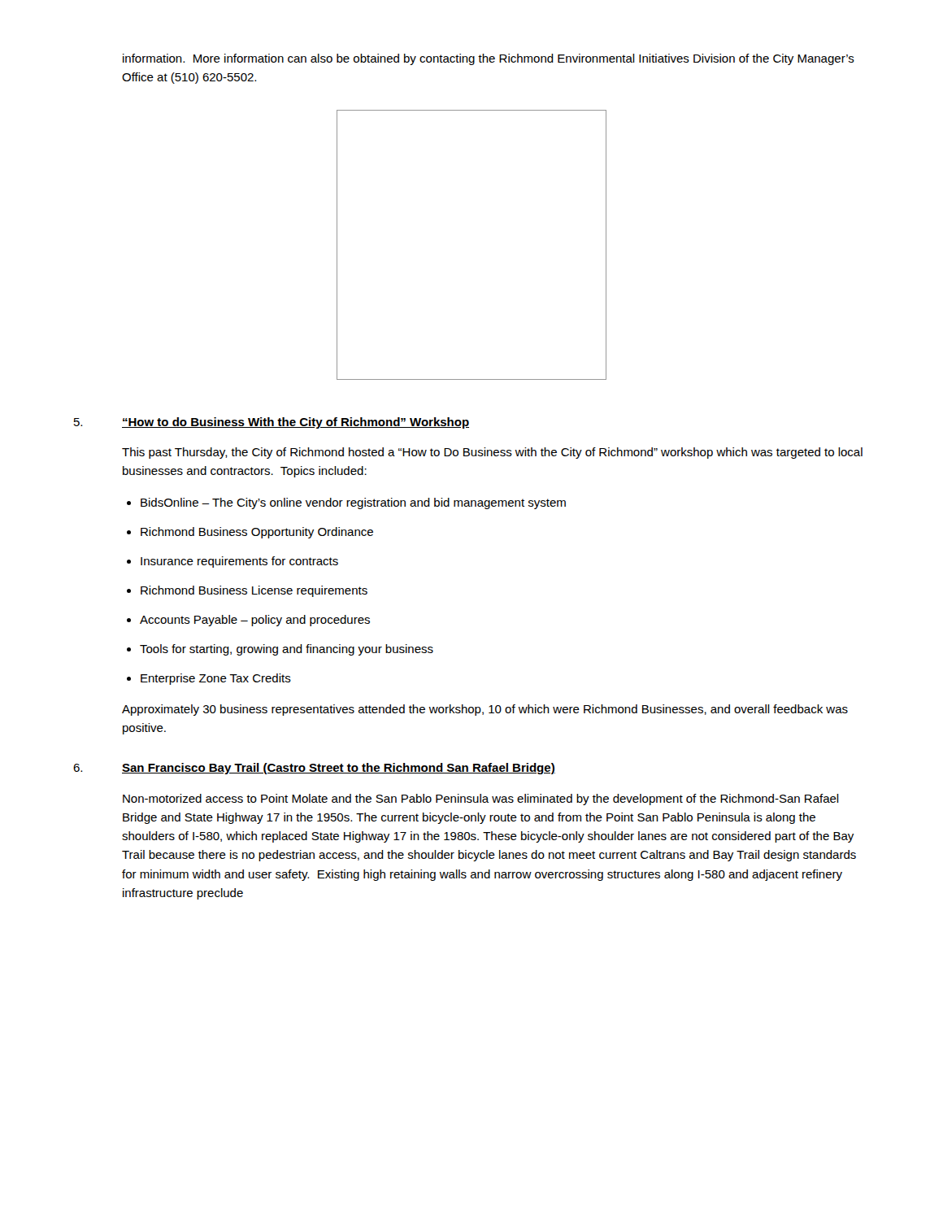information. More information can also be obtained by contacting the Richmond Environmental Initiatives Division of the City Manager’s Office at (510) 620-5502.
5.
“How to do Business With the City of Richmond” Workshop
This past Thursday, the City of Richmond hosted a “How to Do Business with the City of Richmond” workshop which was targeted to local businesses and contractors. Topics included:
BidsOnline – The City’s online vendor registration and bid management system
Richmond Business Opportunity Ordinance
Insurance requirements for contracts
Richmond Business License requirements
Accounts Payable – policy and procedures
Tools for starting, growing and financing your business
Enterprise Zone Tax Credits
Approximately 30 business representatives attended the workshop, 10 of which were Richmond Businesses, and overall feedback was positive.
6.
San Francisco Bay Trail (Castro Street to the Richmond San Rafael Bridge)
Non-motorized access to Point Molate and the San Pablo Peninsula was eliminated by the development of the Richmond-San Rafael Bridge and State Highway 17 in the 1950s. The current bicycle-only route to and from the Point San Pablo Peninsula is along the shoulders of I-580, which replaced State Highway 17 in the 1980s. These bicycle-only shoulder lanes are not considered part of the Bay Trail because there is no pedestrian access, and the shoulder bicycle lanes do not meet current Caltrans and Bay Trail design standards for minimum width and user safety. Existing high retaining walls and narrow overcrossing structures along I-580 and adjacent refinery infrastructure preclude